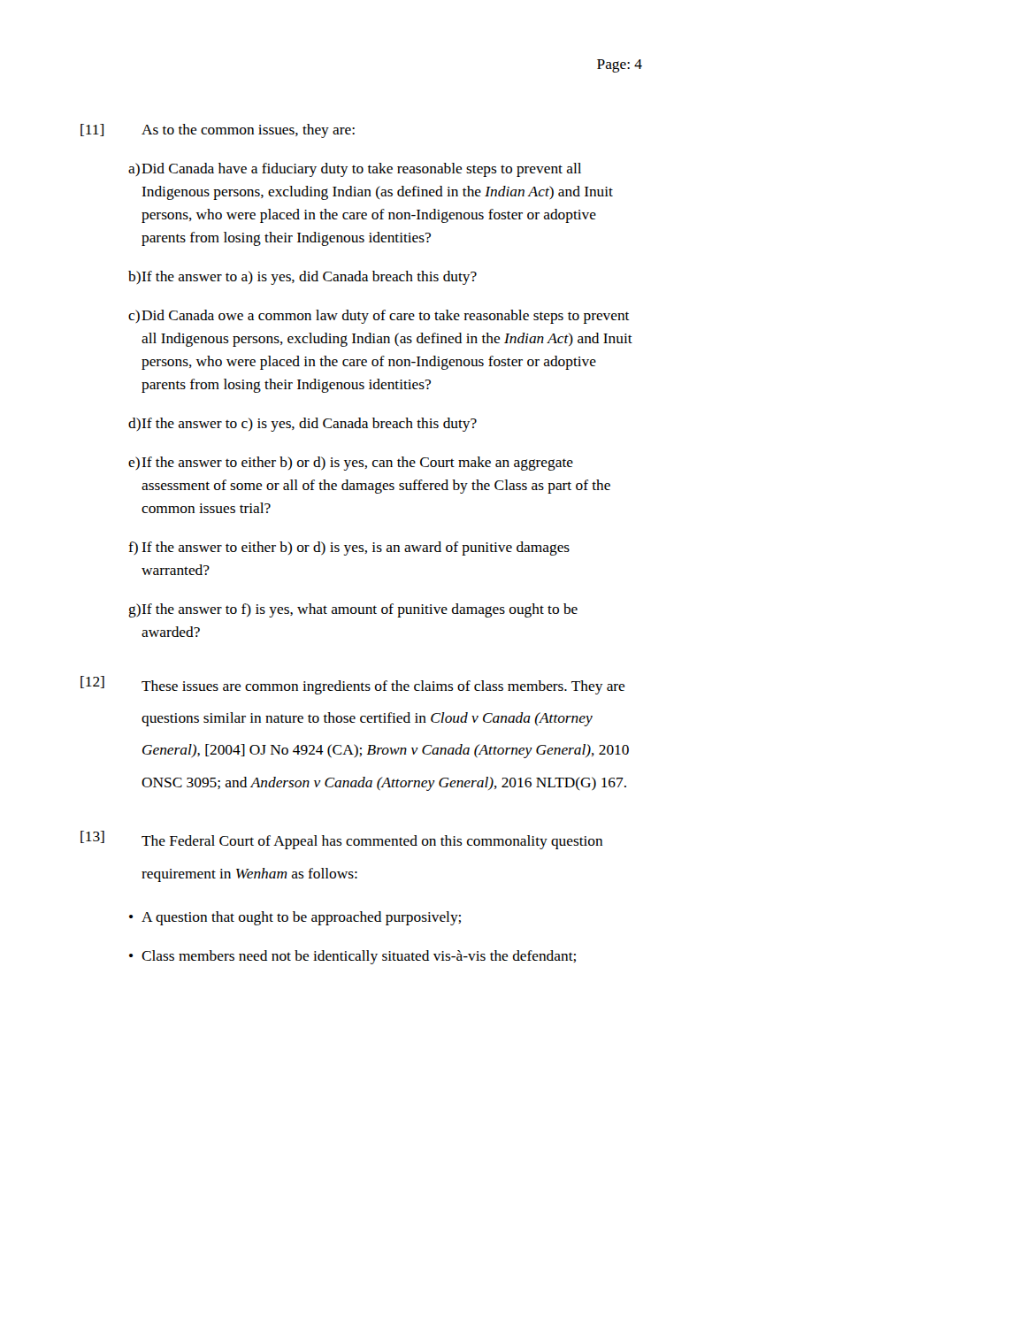Page: 4
[11]
As to the common issues, they are:
a) Did Canada have a fiduciary duty to take reasonable steps to prevent all Indigenous persons, excluding Indian (as defined in the Indian Act) and Inuit persons, who were placed in the care of non-Indigenous foster or adoptive parents from losing their Indigenous identities?
b) If the answer to a) is yes, did Canada breach this duty?
c) Did Canada owe a common law duty of care to take reasonable steps to prevent all Indigenous persons, excluding Indian (as defined in the Indian Act) and Inuit persons, who were placed in the care of non-Indigenous foster or adoptive parents from losing their Indigenous identities?
d) If the answer to c) is yes, did Canada breach this duty?
e) If the answer to either b) or d) is yes, can the Court make an aggregate assessment of some or all of the damages suffered by the Class as part of the common issues trial?
f) If the answer to either b) or d) is yes, is an award of punitive damages warranted?
g) If the answer to f) is yes, what amount of punitive damages ought to be awarded?
[12]
These issues are common ingredients of the claims of class members. They are questions similar in nature to those certified in Cloud v Canada (Attorney General), [2004] OJ No 4924 (CA); Brown v Canada (Attorney General), 2010 ONSC 3095; and Anderson v Canada (Attorney General), 2016 NLTD(G) 167.
[13]
The Federal Court of Appeal has commented on this commonality question requirement in Wenham as follows:
• A question that ought to be approached purposively;
• Class members need not be identically situated vis-à-vis the defendant;